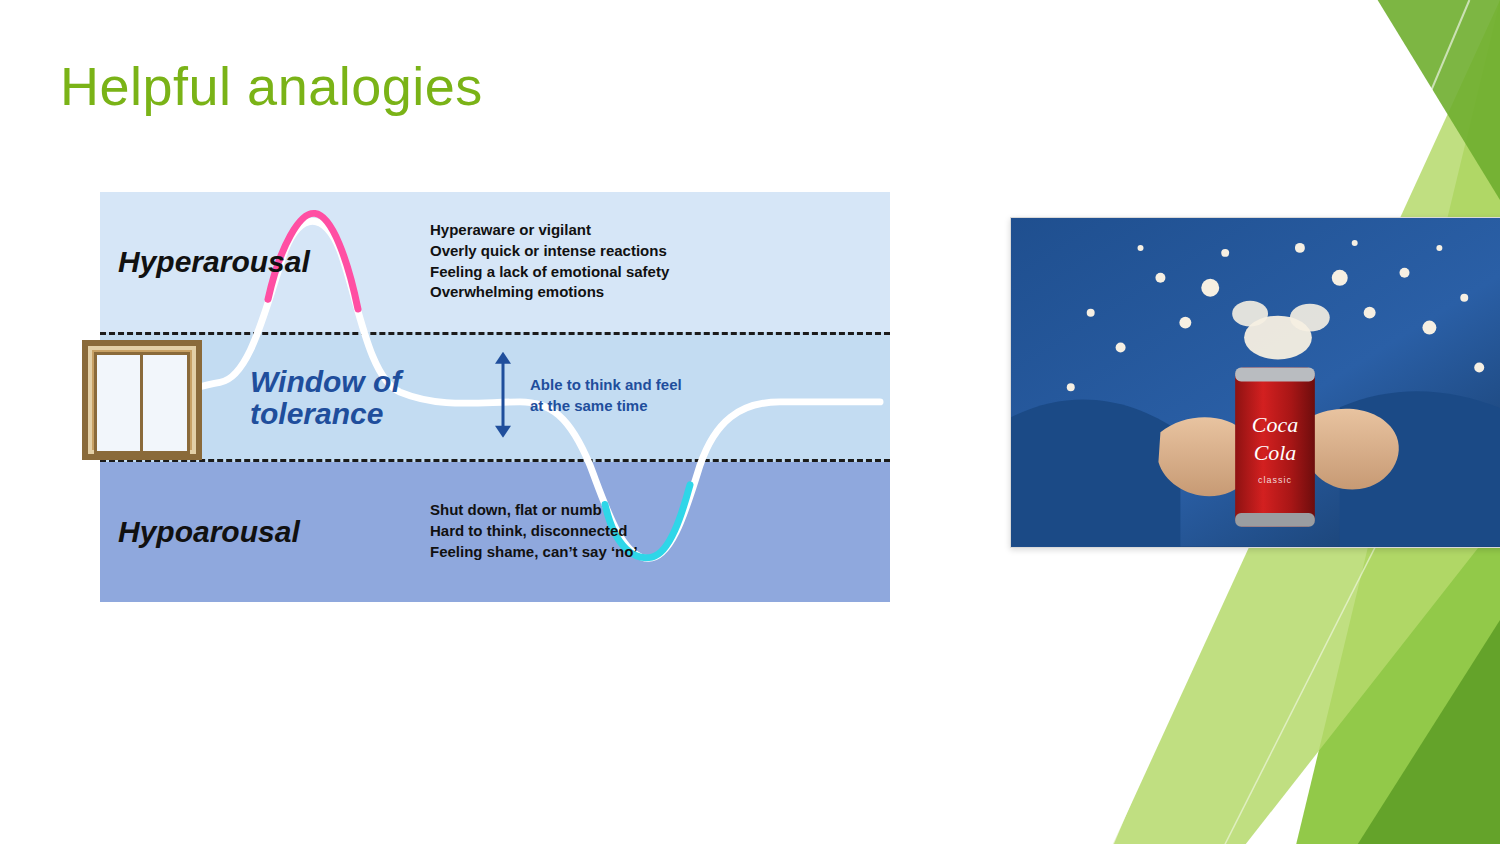Helpful analogies
Hyperarousal
Hyperaware or vigilant
Overly quick or intense reactions
Feeling a lack of emotional safety
Overwhelming emotions
Window of
tolerance
Able to think and feel
at the same time
Hypoarousal
Shut down, flat or numb
Hard to think, disconnected
Feeling shame, can’t say ‘no’
Coca Cola classic